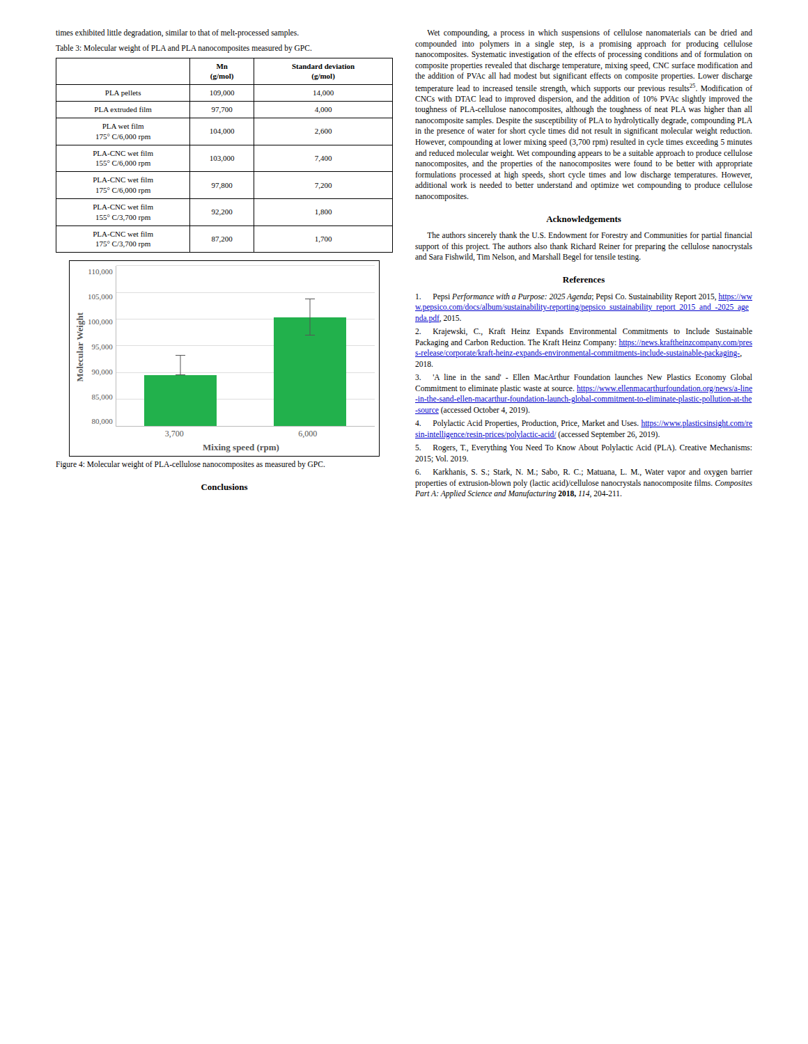times exhibited little degradation, similar to that of melt-processed samples.
Table 3: Molecular weight of PLA and PLA nanocomposites measured by GPC.
| | Mn (g/mol) | Standard deviation (g/mol) |
| --- | --- | --- |
| PLA pellets | 109,000 | 14,000 |
| PLA extruded film | 97,700 | 4,000 |
| PLA wet film 175° C/6,000 rpm | 104,000 | 2,600 |
| PLA-CNC wet film 155° C/6,000 rpm | 103,000 | 7,400 |
| PLA-CNC wet film 175° C/6,000 rpm | 97,800 | 7,200 |
| PLA-CNC wet film 155° C/3,700 rpm | 92,200 | 1,800 |
| PLA-CNC wet film 175° C/3,700 rpm | 87,200 | 1,700 |
Molecular Weight
110,000 105,000 100,000 95,000 90,000 85,000 80,000
3,7006,000
Mixing speed (rpm)
Figure 4: Molecular weight of PLA-cellulose nanocomposites as measured by GPC.
Conclusions
Wet compounding, a process in which suspensions of cellulose nanomaterials can be dried and compounded into polymers in a single step, is a promising approach for producing cellulose nanocomposites. Systematic investigation of the effects of processing conditions and of formulation on composite properties revealed that discharge temperature, mixing speed, CNC surface modification and the addition of PVAc all had modest but significant effects on composite properties. Lower discharge temperature lead to increased tensile strength, which supports our previous results25. Modification of CNCs with DTAC lead to improved dispersion, and the addition of 10% PVAc slightly improved the toughness of PLA-cellulose nanocomposites, although the toughness of neat PLA was higher than all nanocomposite samples. Despite the susceptibility of PLA to hydrolytically degrade, compounding PLA in the presence of water for short cycle times did not result in significant molecular weight reduction. However, compounding at lower mixing speed (3,700 rpm) resulted in cycle times exceeding 5 minutes and reduced molecular weight. Wet compounding appears to be a suitable approach to produce cellulose nanocomposites, and the properties of the nanocomposites were found to be better with appropriate formulations processed at high speeds, short cycle times and low discharge temperatures. However, additional work is needed to better understand and optimize wet compounding to produce cellulose nanocomposites.
Acknowledgements
The authors sincerely thank the U.S. Endowment for Forestry and Communities for partial financial support of this project. The authors also thank Richard Reiner for preparing the cellulose nanocrystals and Sara Fishwild, Tim Nelson, and Marshall Begel for tensile testing.
References
1. Pepsi Performance with a Purpose: 2025 Agenda; Pepsi Co. Sustainability Report 2015, https://www.pepsico.com/docs/album/sustainability-reporting/pepsico_sustainability_report_2015_and_-2025_agenda.pdf, 2015.
2. Krajewski, C., Kraft Heinz Expands Environmental Commitments to Include Sustainable Packaging and Carbon Reduction. The Kraft Heinz Company: https://news.kraftheinzcompany.com/press-release/corporate/kraft-heinz-expands-environmental-commitments-include-sustainable-packaging-, 2018.
3.'A line in the sand' - Ellen MacArthur Foundation launches New Plastics Economy Global Commitment to eliminate plastic waste at source. https://www.ellenmacarthurfoundation.org/news/a-line-in-the-sand-ellen-macarthur-foundation-launch-global-commitment-to-eliminate-plastic-pollution-at-the-source (accessed October 4, 2019).
4. Polylactic Acid Properties, Production, Price, Market and Uses. https://www.plasticsinsight.com/resin-intelligence/resin-prices/polylactic-acid/ (accessed September 26, 2019).
5. Rogers, T., Everything You Need To Know About Polylactic Acid (PLA). Creative Mechanisms: 2015; Vol. 2019.
6. Karkhanis, S. S.; Stark, N. M.; Sabo, R. C.; Matuana, L. M., Water vapor and oxygen barrier properties of extrusion-blown poly (lactic acid)/cellulose nanocrystals nanocomposite films. Composites Part A: Applied Science and Manufacturing 2018, 114, 204-211.